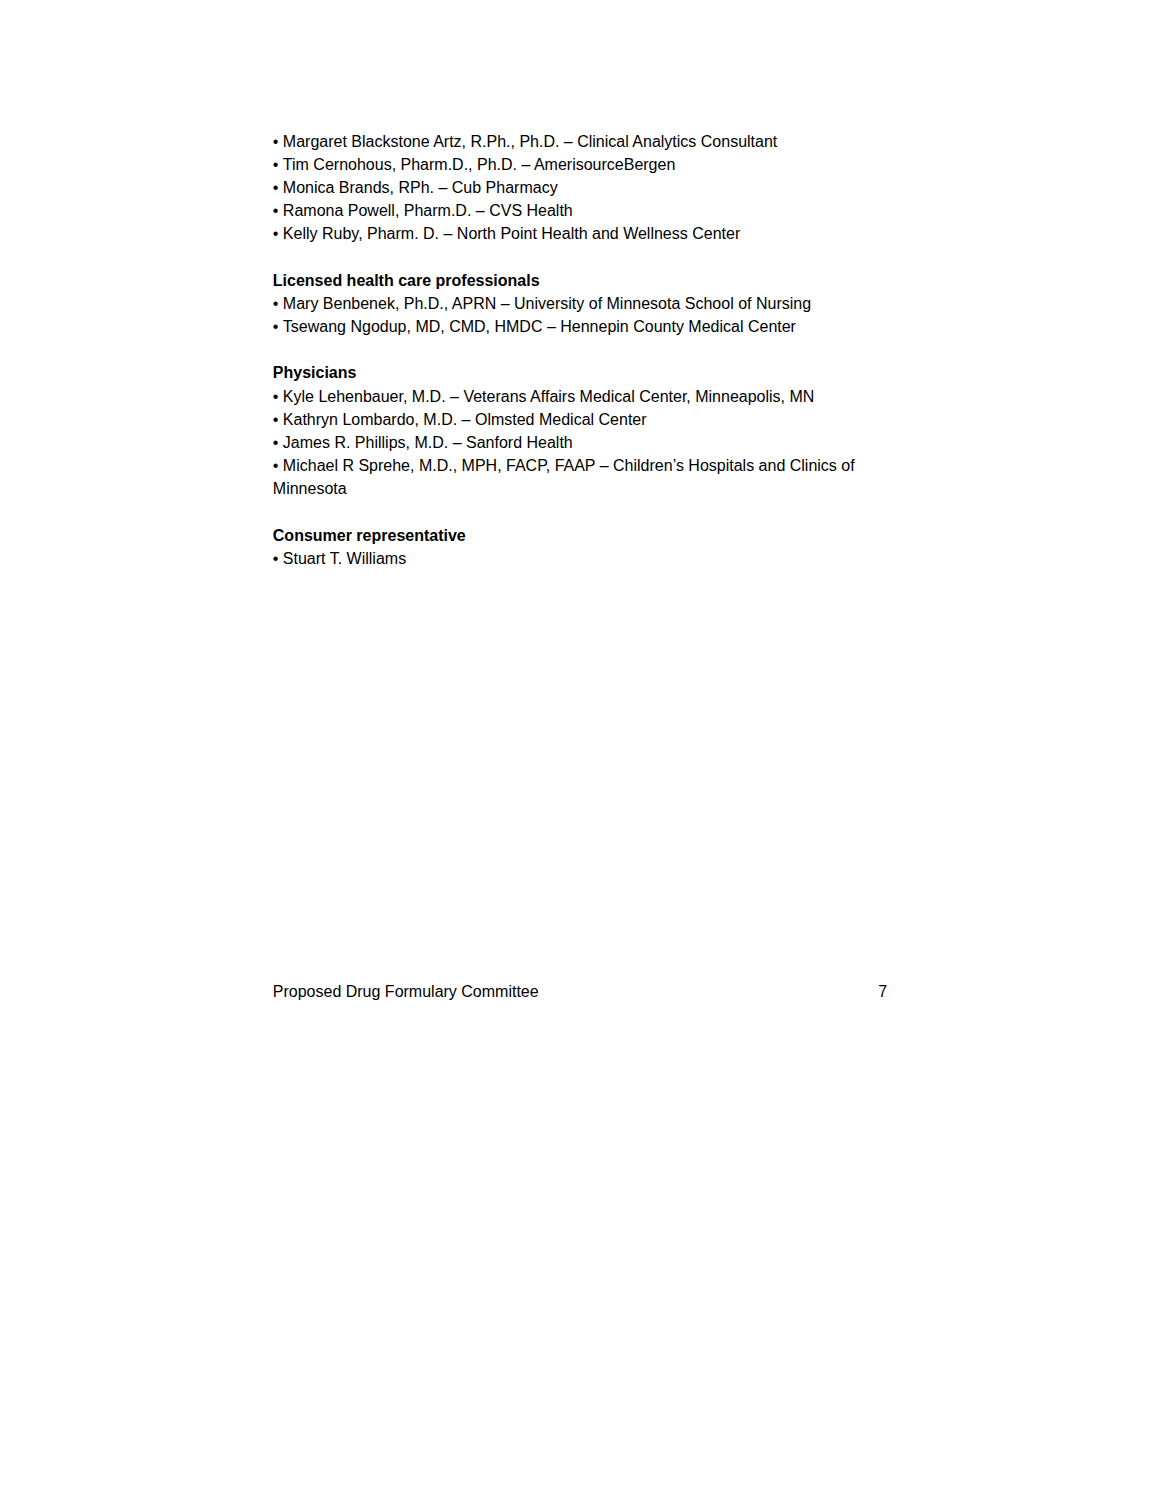Margaret Blackstone Artz, R.Ph., Ph.D. – Clinical Analytics Consultant
Tim Cernohous, Pharm.D., Ph.D. – AmerisourceBergen
Monica Brands, RPh. – Cub Pharmacy
Ramona Powell, Pharm.D. – CVS Health
Kelly Ruby, Pharm. D. – North Point Health and Wellness Center
Licensed health care professionals
Mary Benbenek, Ph.D., APRN – University of Minnesota School of Nursing
Tsewang Ngodup, MD, CMD, HMDC – Hennepin County Medical Center
Physicians
Kyle Lehenbauer, M.D. – Veterans Affairs Medical Center, Minneapolis, MN
Kathryn Lombardo, M.D. – Olmsted Medical Center
James R. Phillips, M.D. – Sanford Health
Michael R Sprehe, M.D., MPH, FACP, FAAP – Children’s Hospitals and Clinics of Minnesota
Consumer representative
Stuart T. Williams
Proposed Drug Formulary Committee 7